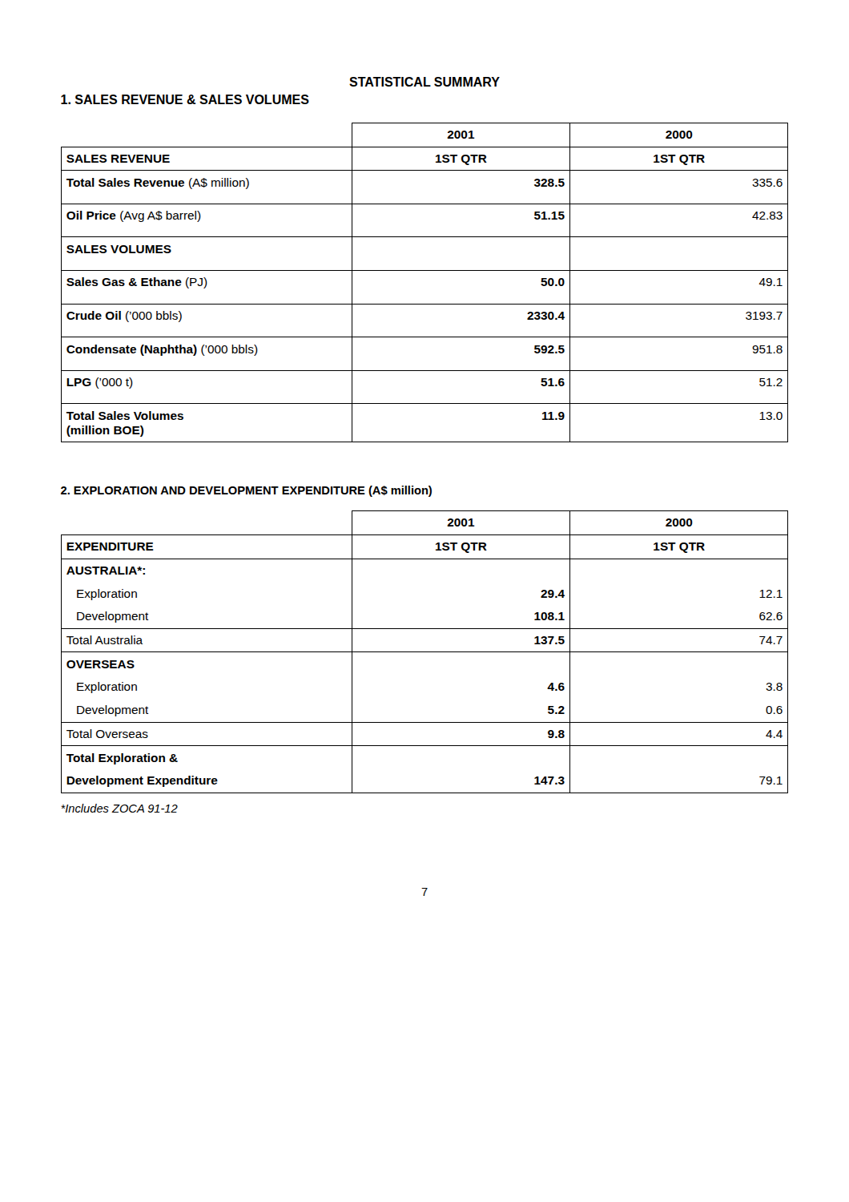STATISTICAL SUMMARY
1. SALES REVENUE & SALES VOLUMES
| | 2001 | 2000 |
| --- | --- | --- |
| SALES REVENUE | 1ST QTR | 1ST QTR |
| Total Sales Revenue (A$ million) | 328.5 | 335.6 |
| Oil Price (Avg A$ barrel) | 51.15 | 42.83 |
| SALES VOLUMES | | |
| Sales Gas & Ethane (PJ) | 50.0 | 49.1 |
| Crude Oil (’000 bbls) | 2330.4 | 3193.7 |
| Condensate (Naphtha) (’000 bbls) | 592.5 | 951.8 |
| LPG (’000 t) | 51.6 | 51.2 |
| Total Sales Volumes (million BOE) | 11.9 | 13.0 |
2. EXPLORATION AND DEVELOPMENT EXPENDITURE (A$ million)
| | 2001 | 2000 |
| --- | --- | --- |
| EXPENDITURE | 1ST QTR | 1ST QTR |
| AUSTRALIA*: | | |
| Exploration | 29.4 | 12.1 |
| Development | 108.1 | 62.6 |
| Total Australia | 137.5 | 74.7 |
| OVERSEAS | | |
| Exploration | 4.6 | 3.8 |
| Development | 5.2 | 0.6 |
| Total Overseas | 9.8 | 4.4 |
| Total Exploration & | | |
| Development Expenditure | 147.3 | 79.1 |
*Includes ZOCA 91-12
7